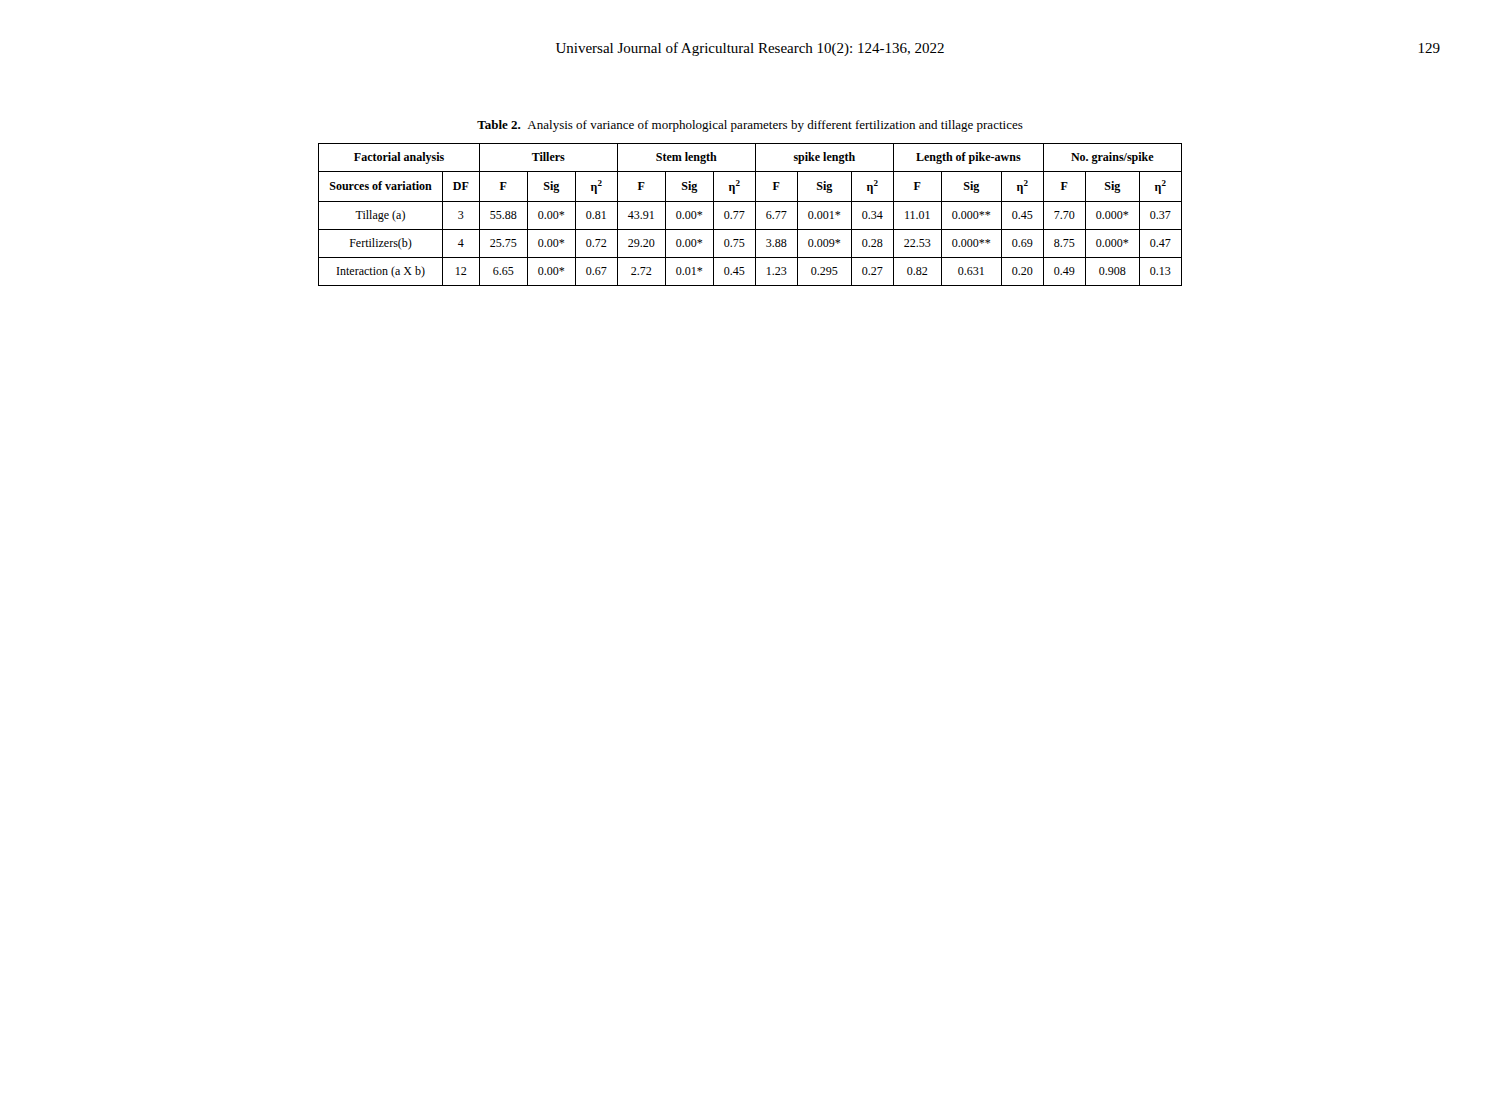Universal Journal of Agricultural Research 10(2): 124-136, 2022 129
Table 2. Analysis of variance of morphological parameters by different fertilization and tillage practices
| Factorial analysis | Tillers | Stem length | spike length | Length of pike-awns | No. grains/spike |
| --- | --- | --- | --- | --- | --- |
| Sources of variation | DF | F | Sig | η 2 | F | Sig | η 2 | F | Sig | η 2 | F | Sig | η 2 | F | Sig | η 2 |
| Tillage (a) | 3 | 55.88 | 0.00* | 0.81 | 43.91 | 0.00* | 0.77 | 6.77 | 0.001* | 0.34 | 11.01 | 0.000** | 0.45 | 7.70 | 0.000* | 0.37 |
| Fertilizers(b) | 4 | 25.75 | 0.00* | 0.72 | 29.20 | 0.00* | 0.75 | 3.88 | 0.009* | 0.28 | 22.53 | 0.000** | 0.69 | 8.75 | 0.000* | 0.47 |
| Interaction (a X b) | 12 | 6.65 | 0.00* | 0.67 | 2.72 | 0.01* | 0.45 | 1.23 | 0.295 | 0.27 | 0.82 | 0.631 | 0.20 | 0.49 | 0.908 | 0.13 |